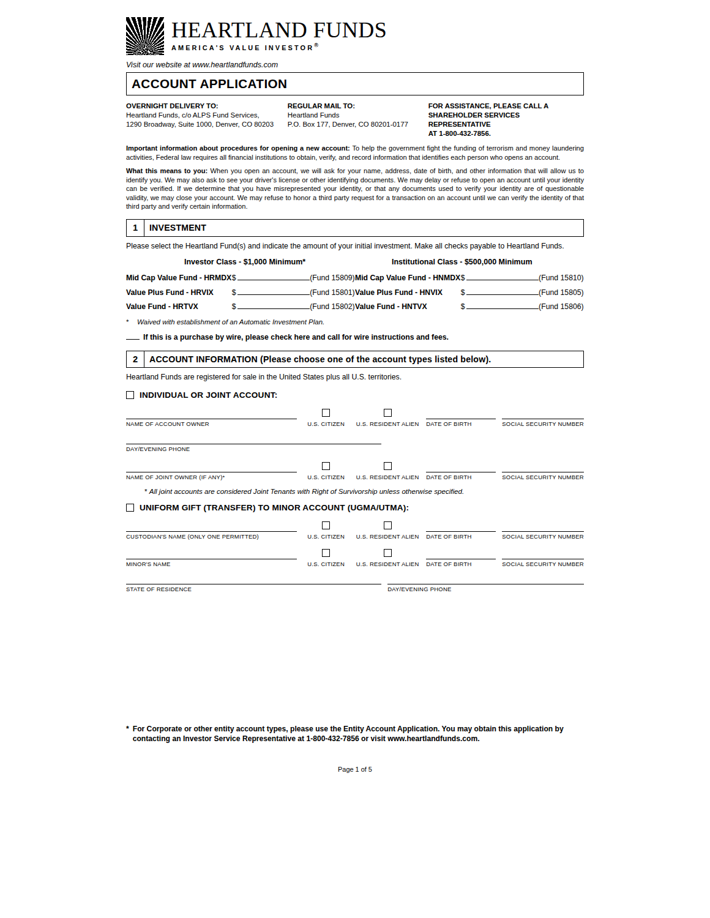HEARTLAND FUNDS
AMERICA'S VALUE INVESTOR®
Visit our website at www.heartlandfunds.com
ACCOUNT APPLICATION
OVERNIGHT DELIVERY TO:
Heartland Funds, c/o ALPS Fund Services,
1290 Broadway, Suite 1000, Denver, CO 80203
REGULAR MAIL TO:
Heartland Funds
P.O. Box 177, Denver, CO 80201-0177
FOR ASSISTANCE, PLEASE CALL A
SHAREHOLDER SERVICES REPRESENTATIVE
AT 1-800-432-7856.
Important information about procedures for opening a new account: To help the government fight the funding of terrorism and money laundering activities, Federal law requires all financial institutions to obtain, verify, and record information that identifies each person who opens an account.
What this means to you: When you open an account, we will ask for your name, address, date of birth, and other information that will allow us to identify you. We may also ask to see your driver's license or other identifying documents. We may delay or refuse to open an account until your identity can be verified. If we determine that you have misrepresented your identity, or that any documents used to verify your identity are of questionable validity, we may close your account. We may refuse to honor a third party request for a transaction on an account until we can verify the identity of that third party and verify certain information.
1
INVESTMENT
Please select the Heartland Fund(s) and indicate the amount of your initial investment. Make all checks payable to Heartland Funds.
Investor Class - $1,000 Minimum*
Institutional Class - $500,000 Minimum
| Mid Cap Value Fund - HRMDX | $ | (Fund 15809) | Mid Cap Value Fund - HNMDX | $ | (Fund 15810) |
| Value Plus Fund - HRVIX | $ | (Fund 15801) | Value Plus Fund - HNVIX | $ | (Fund 15805) |
| Value Fund - HRTVX | $ | (Fund 15802) | Value Fund - HNTVX | $ | (Fund 15806) |
*Waived with establishment of an Automatic Investment Plan.
If this is a purchase by wire, please check here and call for wire instructions and fees.
2
ACCOUNT INFORMATION (Please choose one of the account types listed below).
Heartland Funds are registered for sale in the United States plus all U.S. territories.
INDIVIDUAL OR JOINT ACCOUNT:
Name of Account Owner
U.S. Citizen
U.S. Resident Alien
Date of Birth
Social Security Number
Day/Evening Phone
Name of Joint Owner (if any)*
U.S. Citizen
U.S. Resident Alien
Date of Birth
Social Security Number
* All joint accounts are considered Joint Tenants with Right of Survivorship unless otherwise specified.
UNIFORM GIFT (TRANSFER) TO MINOR ACCOUNT (UGMA/UTMA):
Custodian's Name (only one permitted)
U.S. Citizen
U.S. Resident Alien
Date of Birth
Social Security Number
Minor's Name
U.S. Citizen
U.S. Resident Alien
Date of Birth
Social Security Number
State of Residence
Day/Evening Phone
* For Corporate or other entity account types, please use the Entity Account Application. You may obtain this application by contacting an Investor Service Representative at 1-800-432-7856 or visit www.heartlandfunds.com.
Page 1 of 5